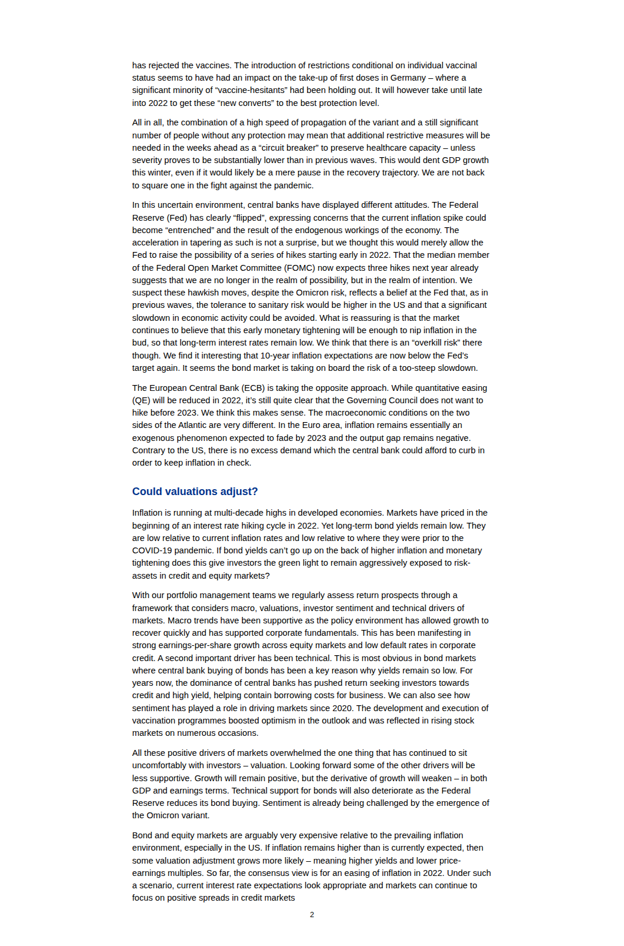has rejected the vaccines. The introduction of restrictions conditional on individual vaccinal status seems to have had an impact on the take-up of first doses in Germany – where a significant minority of “vaccine-hesitants” had been holding out. It will however take until late into 2022 to get these “new converts” to the best protection level.
All in all, the combination of a high speed of propagation of the variant and a still significant number of people without any protection may mean that additional restrictive measures will be needed in the weeks ahead as a “circuit breaker” to preserve healthcare capacity – unless severity proves to be substantially lower than in previous waves. This would dent GDP growth this winter, even if it would likely be a mere pause in the recovery trajectory. We are not back to square one in the fight against the pandemic.
In this uncertain environment, central banks have displayed different attitudes. The Federal Reserve (Fed) has clearly “flipped”, expressing concerns that the current inflation spike could become “entrenched” and the result of the endogenous workings of the economy. The acceleration in tapering as such is not a surprise, but we thought this would merely allow the Fed to raise the possibility of a series of hikes starting early in 2022. That the median member of the Federal Open Market Committee (FOMC) now expects three hikes next year already suggests that we are no longer in the realm of possibility, but in the realm of intention. We suspect these hawkish moves, despite the Omicron risk, reflects a belief at the Fed that, as in previous waves, the tolerance to sanitary risk would be higher in the US and that a significant slowdown in economic activity could be avoided. What is reassuring is that the market continues to believe that this early monetary tightening will be enough to nip inflation in the bud, so that long-term interest rates remain low. We think that there is an “overkill risk” there though. We find it interesting that 10-year inflation expectations are now below the Fed’s target again. It seems the bond market is taking on board the risk of a too-steep slowdown.
The European Central Bank (ECB) is taking the opposite approach. While quantitative easing (QE) will be reduced in 2022, it’s still quite clear that the Governing Council does not want to hike before 2023. We think this makes sense. The macroeconomic conditions on the two sides of the Atlantic are very different. In the Euro area, inflation remains essentially an exogenous phenomenon expected to fade by 2023 and the output gap remains negative. Contrary to the US, there is no excess demand which the central bank could afford to curb in order to keep inflation in check.
Could valuations adjust?
Inflation is running at multi-decade highs in developed economies. Markets have priced in the beginning of an interest rate hiking cycle in 2022. Yet long-term bond yields remain low. They are low relative to current inflation rates and low relative to where they were prior to the COVID-19 pandemic. If bond yields can’t go up on the back of higher inflation and monetary tightening does this give investors the green light to remain aggressively exposed to risk-assets in credit and equity markets?
With our portfolio management teams we regularly assess return prospects through a framework that considers macro, valuations, investor sentiment and technical drivers of markets. Macro trends have been supportive as the policy environment has allowed growth to recover quickly and has supported corporate fundamentals. This has been manifesting in strong earnings-per-share growth across equity markets and low default rates in corporate credit. A second important driver has been technical. This is most obvious in bond markets where central bank buying of bonds has been a key reason why yields remain so low. For years now, the dominance of central banks has pushed return seeking investors towards credit and high yield, helping contain borrowing costs for business. We can also see how sentiment has played a role in driving markets since 2020. The development and execution of vaccination programmes boosted optimism in the outlook and was reflected in rising stock markets on numerous occasions.
All these positive drivers of markets overwhelmed the one thing that has continued to sit uncomfortably with investors – valuation. Looking forward some of the other drivers will be less supportive. Growth will remain positive, but the derivative of growth will weaken – in both GDP and earnings terms. Technical support for bonds will also deteriorate as the Federal Reserve reduces its bond buying. Sentiment is already being challenged by the emergence of the Omicron variant.
Bond and equity markets are arguably very expensive relative to the prevailing inflation environment, especially in the US. If inflation remains higher than is currently expected, then some valuation adjustment grows more likely – meaning higher yields and lower price-earnings multiples. So far, the consensus view is for an easing of inflation in 2022. Under such a scenario, current interest rate expectations look appropriate and markets can continue to focus on positive spreads in credit markets
2